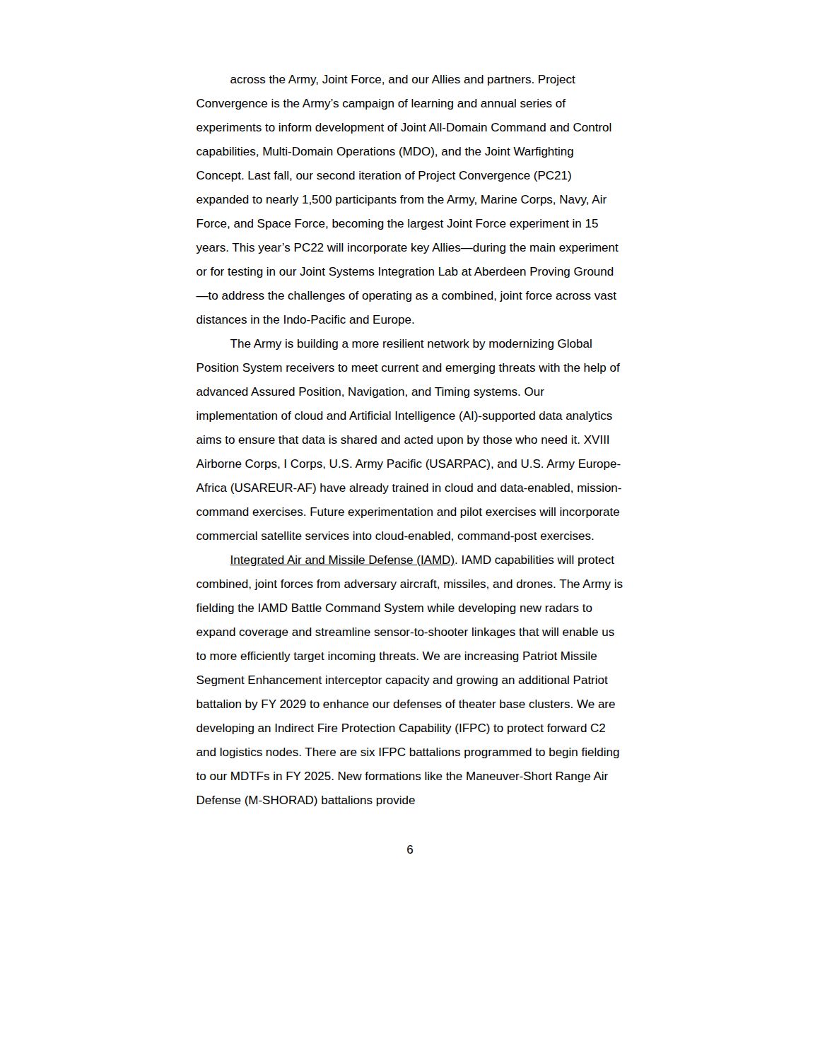across the Army, Joint Force, and our Allies and partners. Project Convergence is the Army’s campaign of learning and annual series of experiments to inform development of Joint All-Domain Command and Control capabilities, Multi-Domain Operations (MDO), and the Joint Warfighting Concept. Last fall, our second iteration of Project Convergence (PC21) expanded to nearly 1,500 participants from the Army, Marine Corps, Navy, Air Force, and Space Force, becoming the largest Joint Force experiment in 15 years. This year’s PC22 will incorporate key Allies—during the main experiment or for testing in our Joint Systems Integration Lab at Aberdeen Proving Ground—to address the challenges of operating as a combined, joint force across vast distances in the Indo-Pacific and Europe.
The Army is building a more resilient network by modernizing Global Position System receivers to meet current and emerging threats with the help of advanced Assured Position, Navigation, and Timing systems. Our implementation of cloud and Artificial Intelligence (AI)-supported data analytics aims to ensure that data is shared and acted upon by those who need it. XVIII Airborne Corps, I Corps, U.S. Army Pacific (USARPAC), and U.S. Army Europe-Africa (USAREUR-AF) have already trained in cloud and data-enabled, mission-command exercises. Future experimentation and pilot exercises will incorporate commercial satellite services into cloud-enabled, command-post exercises.
Integrated Air and Missile Defense (IAMD). IAMD capabilities will protect combined, joint forces from adversary aircraft, missiles, and drones. The Army is fielding the IAMD Battle Command System while developing new radars to expand coverage and streamline sensor-to-shooter linkages that will enable us to more efficiently target incoming threats. We are increasing Patriot Missile Segment Enhancement interceptor capacity and growing an additional Patriot battalion by FY 2029 to enhance our defenses of theater base clusters. We are developing an Indirect Fire Protection Capability (IFPC) to protect forward C2 and logistics nodes. There are six IFPC battalions programmed to begin fielding to our MDTFs in FY 2025. New formations like the Maneuver-Short Range Air Defense (M-SHORAD) battalions provide
6